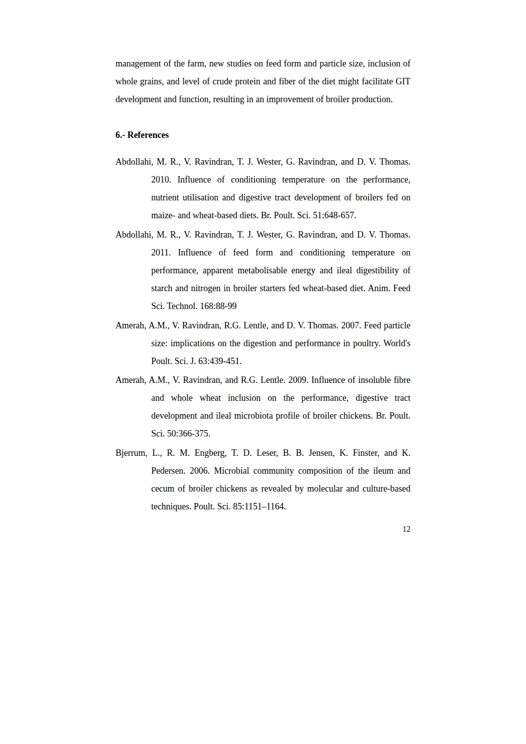management of the farm, new studies on feed form and particle size, inclusion of whole grains, and level of crude protein and fiber of the diet might facilitate GIT development and function, resulting in an improvement of broiler production.
6.- References
Abdollahi, M. R., V. Ravindran, T. J. Wester, G. Ravindran, and D. V. Thomas. 2010. Influence of conditioning temperature on the performance, nutrient utilisation and digestive tract development of broilers fed on maize- and wheat-based diets. Br. Poult. Sci. 51:648-657.
Abdollahi, M. R., V. Ravindran, T. J. Wester, G. Ravindran, and D. V. Thomas. 2011. Influence of feed form and conditioning temperature on performance, apparent metabolisable energy and ileal digestibility of starch and nitrogen in broiler starters fed wheat-based diet. Anim. Feed Sci. Technol. 168:88-99
Amerah, A.M., V. Ravindran, R.G. Lentle, and D. V. Thomas. 2007. Feed particle size: implications on the digestion and performance in poultry. World's Poult. Sci. J. 63:439-451.
Amerah, A.M., V. Ravindran, and R.G. Lentle. 2009. Influence of insoluble fibre and whole wheat inclusion on the performance, digestive tract development and ileal microbiota profile of broiler chickens. Br. Poult. Sci. 50:366-375.
Bjerrum, L., R. M. Engberg, T. D. Leser, B. B. Jensen, K. Finster, and K. Pedersen. 2006. Microbial community composition of the ileum and cecum of broiler chickens as revealed by molecular and culture-based techniques. Poult. Sci. 85:1151–1164.
12